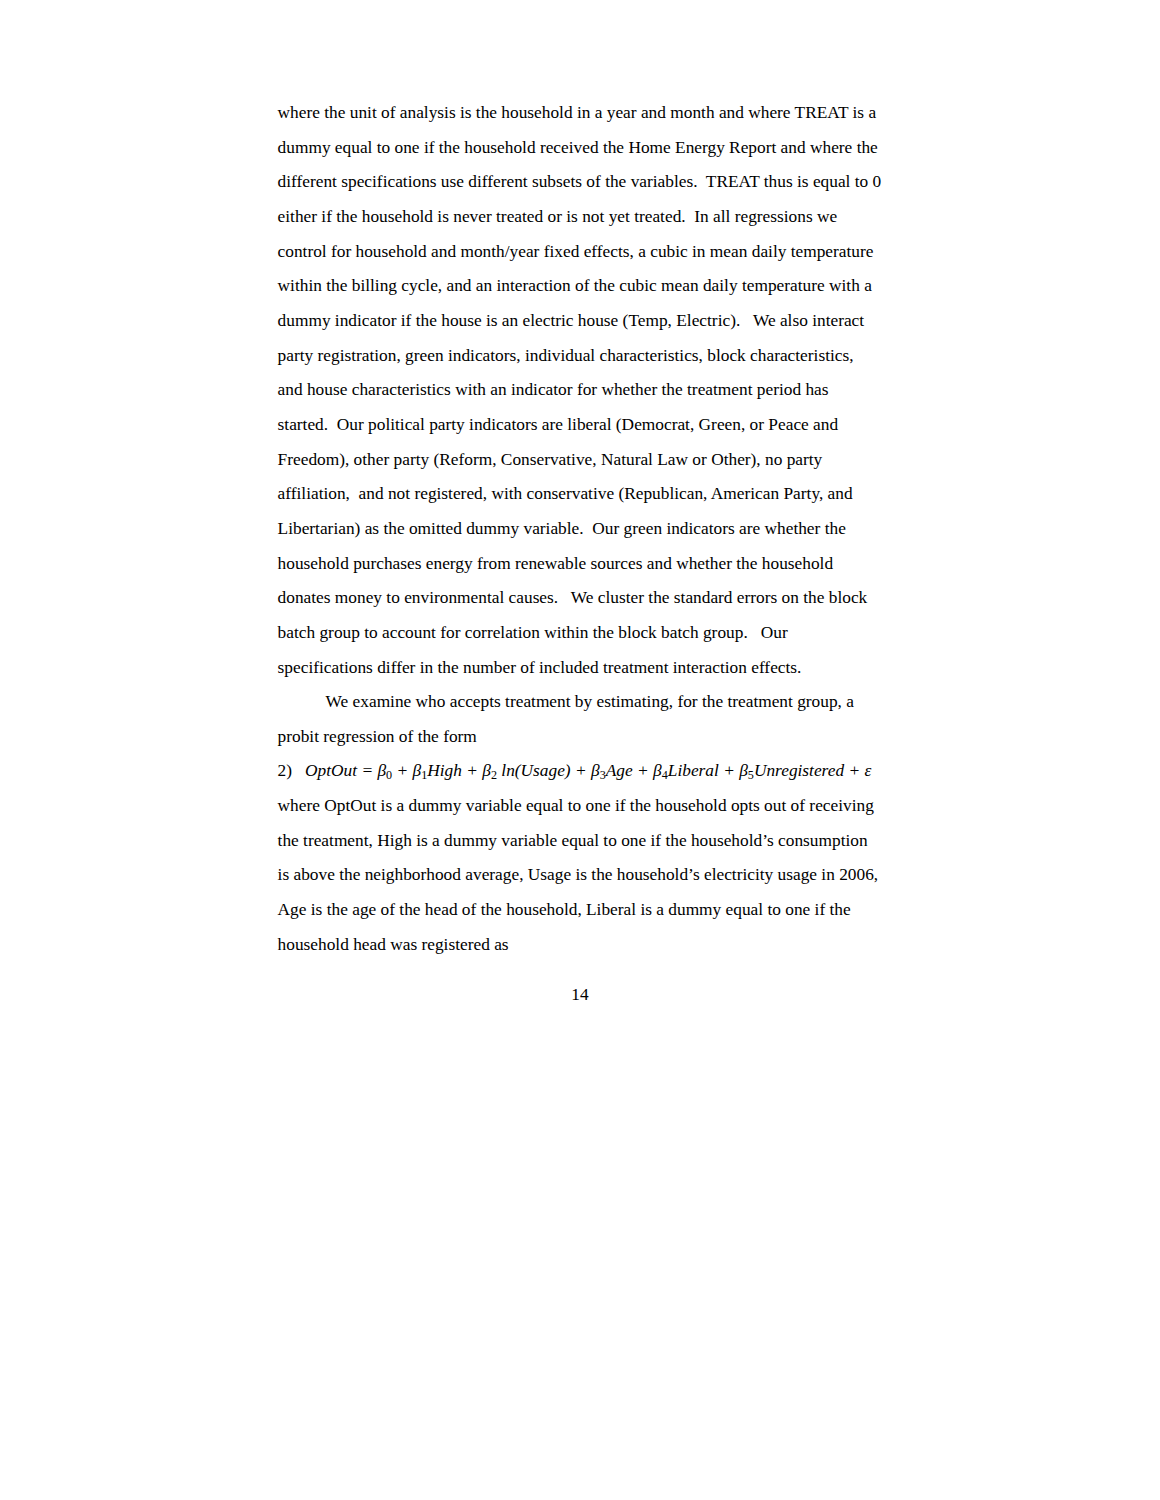where the unit of analysis is the household in a year and month and where TREAT is a dummy equal to one if the household received the Home Energy Report and where the different specifications use different subsets of the variables. TREAT thus is equal to 0 either if the household is never treated or is not yet treated. In all regressions we control for household and month/year fixed effects, a cubic in mean daily temperature within the billing cycle, and an interaction of the cubic mean daily temperature with a dummy indicator if the house is an electric house (Temp, Electric). We also interact party registration, green indicators, individual characteristics, block characteristics, and house characteristics with an indicator for whether the treatment period has started. Our political party indicators are liberal (Democrat, Green, or Peace and Freedom), other party (Reform, Conservative, Natural Law or Other), no party affiliation, and not registered, with conservative (Republican, American Party, and Libertarian) as the omitted dummy variable. Our green indicators are whether the household purchases energy from renewable sources and whether the household donates money to environmental causes. We cluster the standard errors on the block batch group to account for correlation within the block batch group. Our specifications differ in the number of included treatment interaction effects.
We examine who accepts treatment by estimating, for the treatment group, a probit regression of the form
2) OptOut = β0 + β1High + β2 ln(Usage) + β3Age + β4Liberal + β5Unregistered + ε
where OptOut is a dummy variable equal to one if the household opts out of receiving the treatment, High is a dummy variable equal to one if the household’s consumption is above the neighborhood average, Usage is the household’s electricity usage in 2006, Age is the age of the head of the household, Liberal is a dummy equal to one if the household head was registered as
14